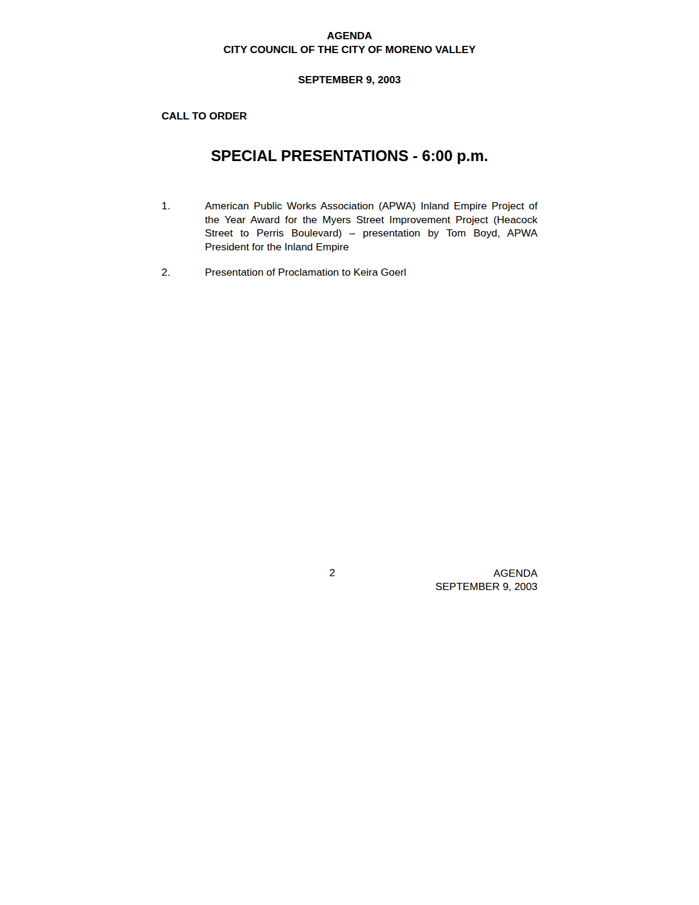AGENDA
CITY COUNCIL OF THE CITY OF MORENO VALLEY
SEPTEMBER 9, 2003
CALL TO ORDER
SPECIAL PRESENTATIONS - 6:00 p.m.
1. American Public Works Association (APWA) Inland Empire Project of the Year Award for the Myers Street Improvement Project (Heacock Street to Perris Boulevard) – presentation by Tom Boyd, APWA President for the Inland Empire
2. Presentation of Proclamation to Keira Goerl
2
AGENDA
SEPTEMBER 9, 2003